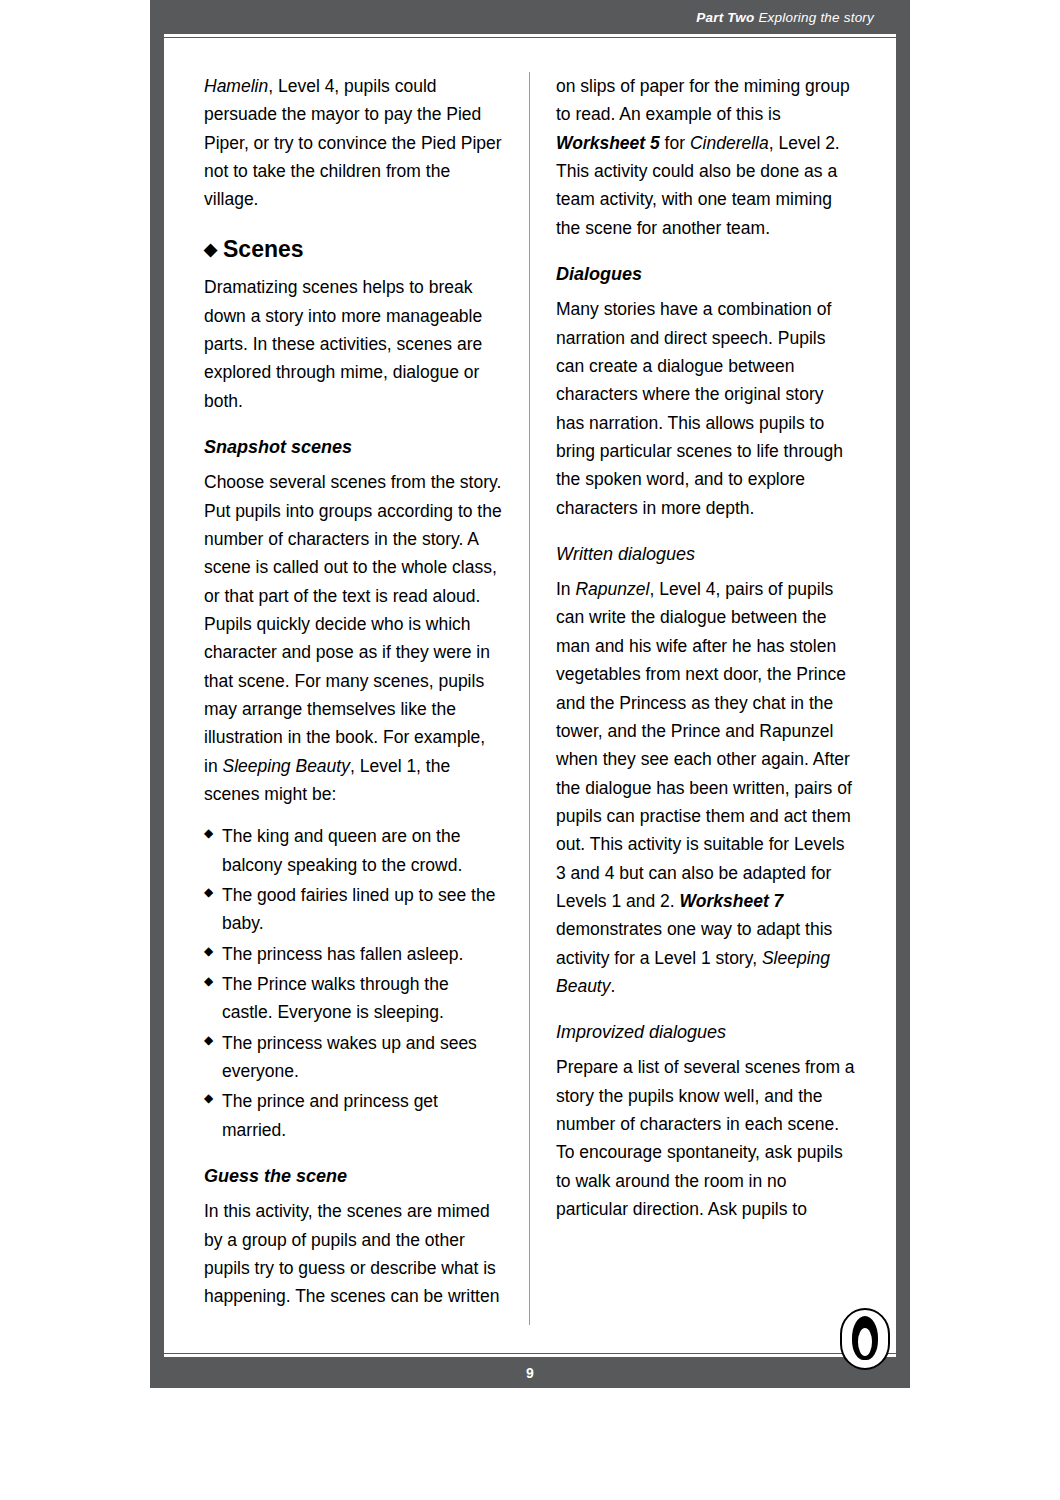Part Two Exploring the story
Hamelin, Level 4, pupils could persuade the mayor to pay the Pied Piper, or try to convince the Pied Piper not to take the children from the village.
◆Scenes
Dramatizing scenes helps to break down a story into more manageable parts. In these activities, scenes are explored through mime, dialogue or both.
Snapshot scenes
Choose several scenes from the story. Put pupils into groups according to the number of characters in the story. A scene is called out to the whole class, or that part of the text is read aloud. Pupils quickly decide who is which character and pose as if they were in that scene. For many scenes, pupils may arrange themselves like the illustration in the book. For example, in Sleeping Beauty, Level 1, the scenes might be:
The king and queen are on the balcony speaking to the crowd.
The good fairies lined up to see the baby.
The princess has fallen asleep.
The Prince walks through the castle. Everyone is sleeping.
The princess wakes up and sees everyone.
The prince and princess get married.
Guess the scene
In this activity, the scenes are mimed by a group of pupils and the other pupils try to guess or describe what is happening. The scenes can be written
on slips of paper for the miming group to read. An example of this is Worksheet 5 for Cinderella, Level 2. This activity could also be done as a team activity, with one team miming the scene for another team.
Dialogues
Many stories have a combination of narration and direct speech. Pupils can create a dialogue between characters where the original story has narration. This allows pupils to bring particular scenes to life through the spoken word, and to explore characters in more depth.
Written dialogues
In Rapunzel, Level 4, pairs of pupils can write the dialogue between the man and his wife after he has stolen vegetables from next door, the Prince and the Princess as they chat in the tower, and the Prince and Rapunzel when they see each other again. After the dialogue has been written, pairs of pupils can practise them and act them out. This activity is suitable for Levels 3 and 4 but can also be adapted for Levels 1 and 2. Worksheet 7 demonstrates one way to adapt this activity for a Level 1 story, Sleeping Beauty.
Improvized dialogues
Prepare a list of several scenes from a story the pupils know well, and the number of characters in each scene. To encourage spontaneity, ask pupils to walk around the room in no particular direction. Ask pupils to
9